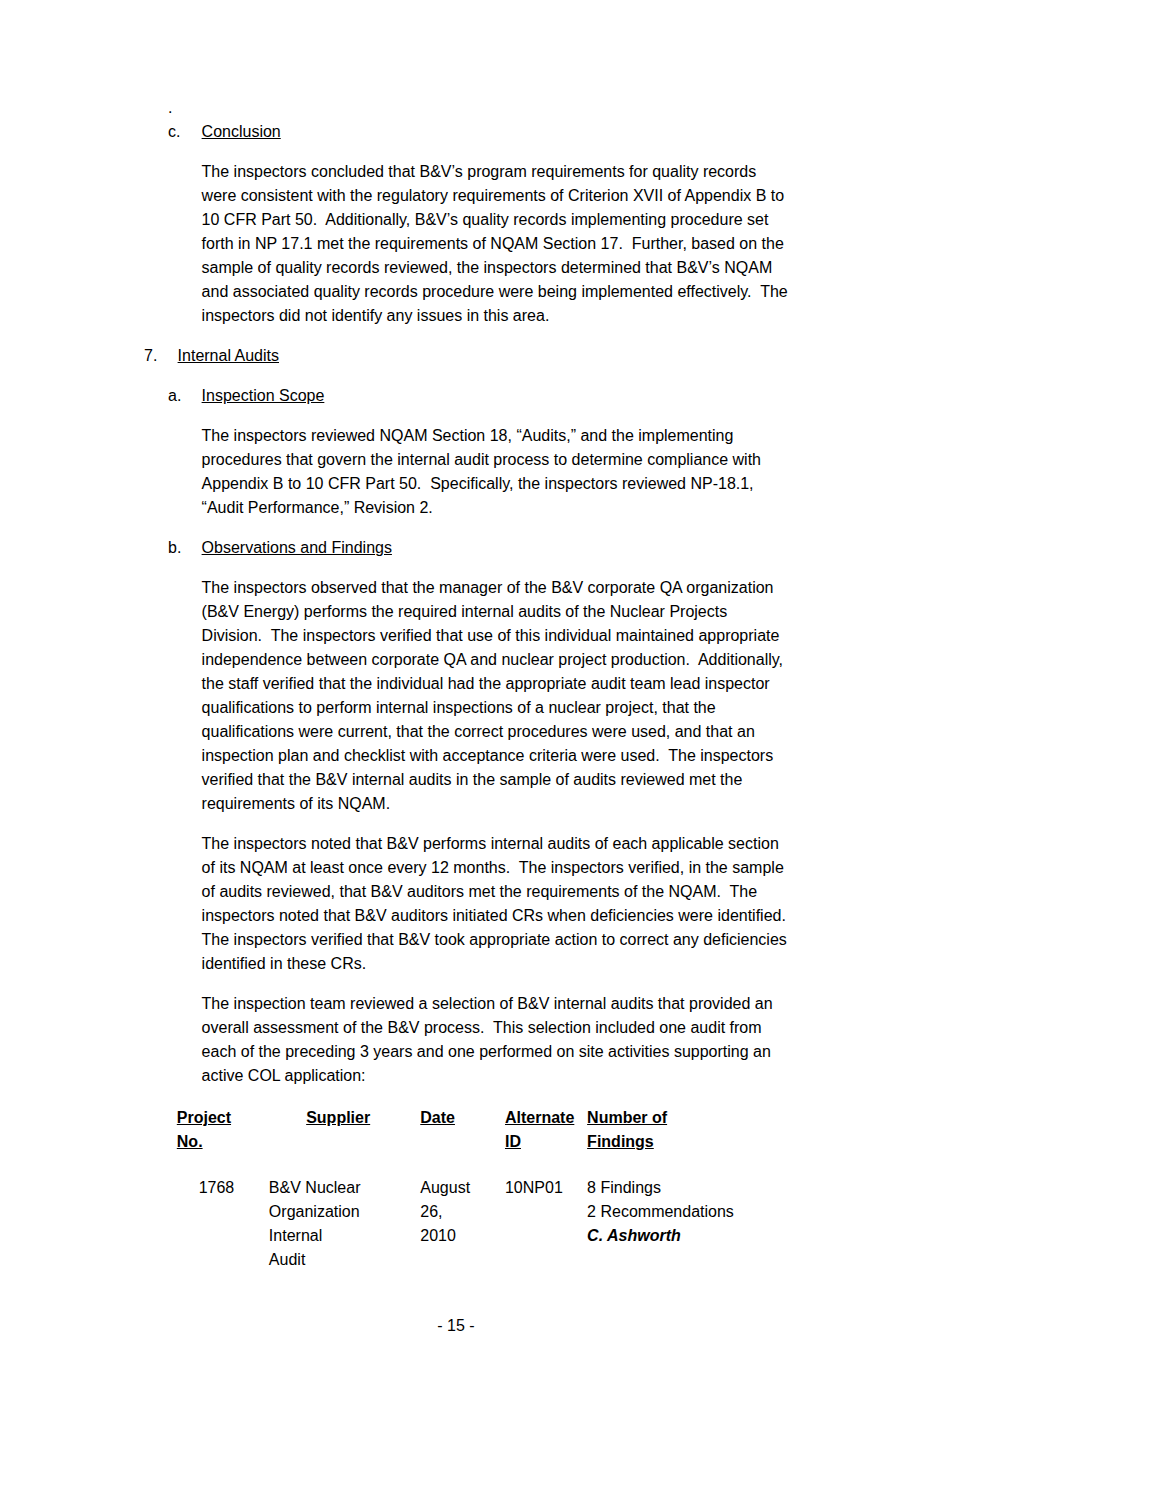.
c. Conclusion
The inspectors concluded that B&V’s program requirements for quality records were consistent with the regulatory requirements of Criterion XVII of Appendix B to 10 CFR Part 50. Additionally, B&V’s quality records implementing procedure set forth in NP 17.1 met the requirements of NQAM Section 17. Further, based on the sample of quality records reviewed, the inspectors determined that B&V’s NQAM and associated quality records procedure were being implemented effectively. The inspectors did not identify any issues in this area.
7. Internal Audits
a. Inspection Scope
The inspectors reviewed NQAM Section 18, “Audits,” and the implementing procedures that govern the internal audit process to determine compliance with Appendix B to 10 CFR Part 50. Specifically, the inspectors reviewed NP-18.1, “Audit Performance,” Revision 2.
b. Observations and Findings
The inspectors observed that the manager of the B&V corporate QA organization (B&V Energy) performs the required internal audits of the Nuclear Projects Division. The inspectors verified that use of this individual maintained appropriate independence between corporate QA and nuclear project production. Additionally, the staff verified that the individual had the appropriate audit team lead inspector qualifications to perform internal inspections of a nuclear project, that the qualifications were current, that the correct procedures were used, and that an inspection plan and checklist with acceptance criteria were used. The inspectors verified that the B&V internal audits in the sample of audits reviewed met the requirements of its NQAM.
The inspectors noted that B&V performs internal audits of each applicable section of its NQAM at least once every 12 months. The inspectors verified, in the sample of audits reviewed, that B&V auditors met the requirements of the NQAM. The inspectors noted that B&V auditors initiated CRs when deficiencies were identified. The inspectors verified that B&V took appropriate action to correct any deficiencies identified in these CRs.
The inspection team reviewed a selection of B&V internal audits that provided an overall assessment of the B&V process. This selection included one audit from each of the preceding 3 years and one performed on site activities supporting an active COL application:
| Project No. | Supplier | Date | Alternate ID | Number of Findings |
| --- | --- | --- | --- | --- |
| 1768 | B&V Nuclear Organization Internal Audit | August 26, 2010 | 10NP01 | 8 Findings 2 Recommendations C. Ashworth |
- 15 -